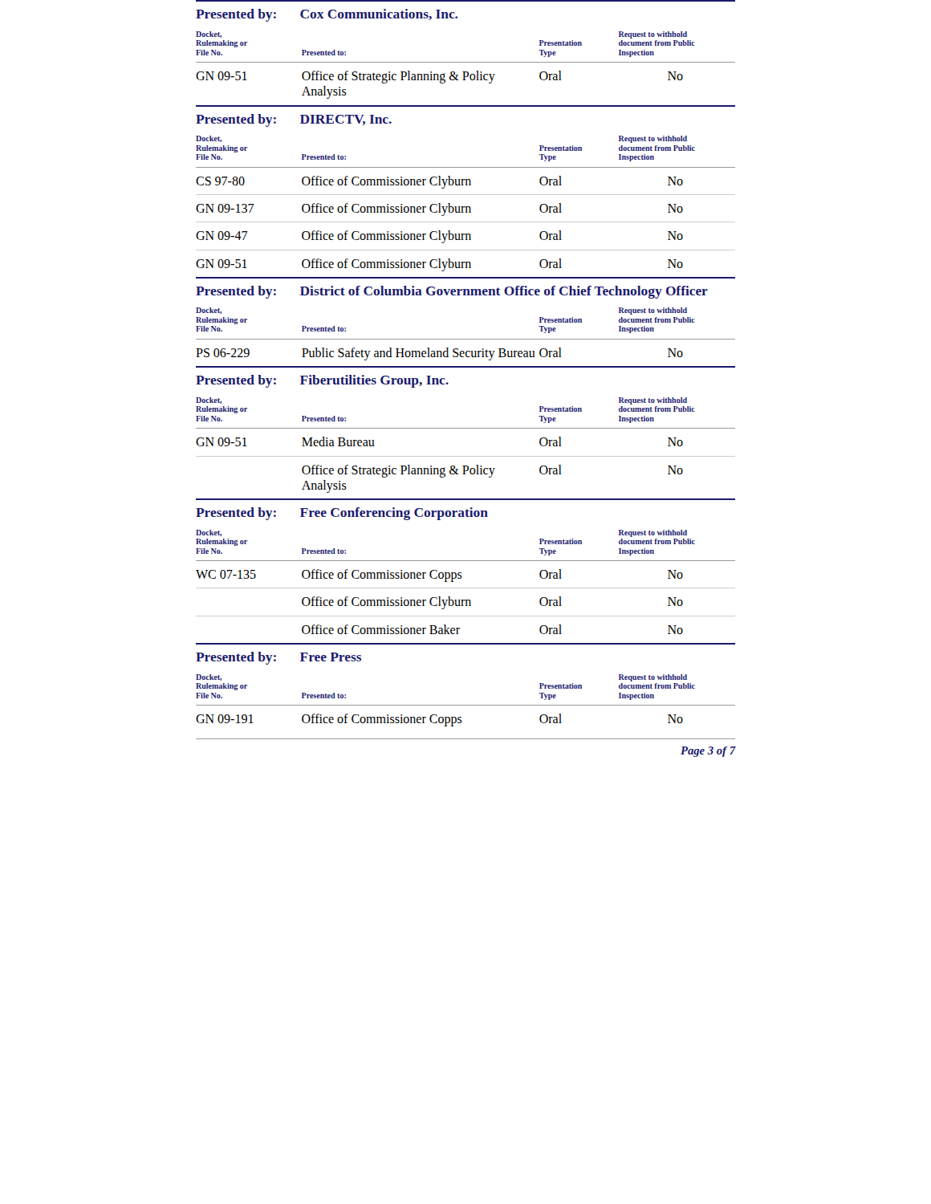Presented by: Cox Communications, Inc.
| Docket, Rulemaking or File No. | Presented to: | Presentation Type | Request to withhold document from Public Inspection |
| --- | --- | --- | --- |
| GN 09-51 | Office of Strategic Planning & Policy Analysis | Oral | No |
Presented by: DIRECTV, Inc.
| Docket, Rulemaking or File No. | Presented to: | Presentation Type | Request to withhold document from Public Inspection |
| --- | --- | --- | --- |
| CS 97-80 | Office of Commissioner Clyburn | Oral | No |
| GN 09-137 | Office of Commissioner Clyburn | Oral | No |
| GN 09-47 | Office of Commissioner Clyburn | Oral | No |
| GN 09-51 | Office of Commissioner Clyburn | Oral | No |
Presented by: District of Columbia Government Office of Chief Technology Officer
| Docket, Rulemaking or File No. | Presented to: | Presentation Type | Request to withhold document from Public Inspection |
| --- | --- | --- | --- |
| PS 06-229 | Public Safety and Homeland Security Bureau | Oral | No |
Presented by: Fiberutilities Group, Inc.
| Docket, Rulemaking or File No. | Presented to: | Presentation Type | Request to withhold document from Public Inspection |
| --- | --- | --- | --- |
| GN 09-51 | Media Bureau | Oral | No |
| | Office of Strategic Planning & Policy Analysis | Oral | No |
Presented by: Free Conferencing Corporation
| Docket, Rulemaking or File No. | Presented to: | Presentation Type | Request to withhold document from Public Inspection |
| --- | --- | --- | --- |
| WC 07-135 | Office of Commissioner Copps | Oral | No |
| | Office of Commissioner Clyburn | Oral | No |
| | Office of Commissioner Baker | Oral | No |
Presented by: Free Press
| Docket, Rulemaking or File No. | Presented to: | Presentation Type | Request to withhold document from Public Inspection |
| --- | --- | --- | --- |
| GN 09-191 | Office of Commissioner Copps | Oral | No |
Page 3 of 7